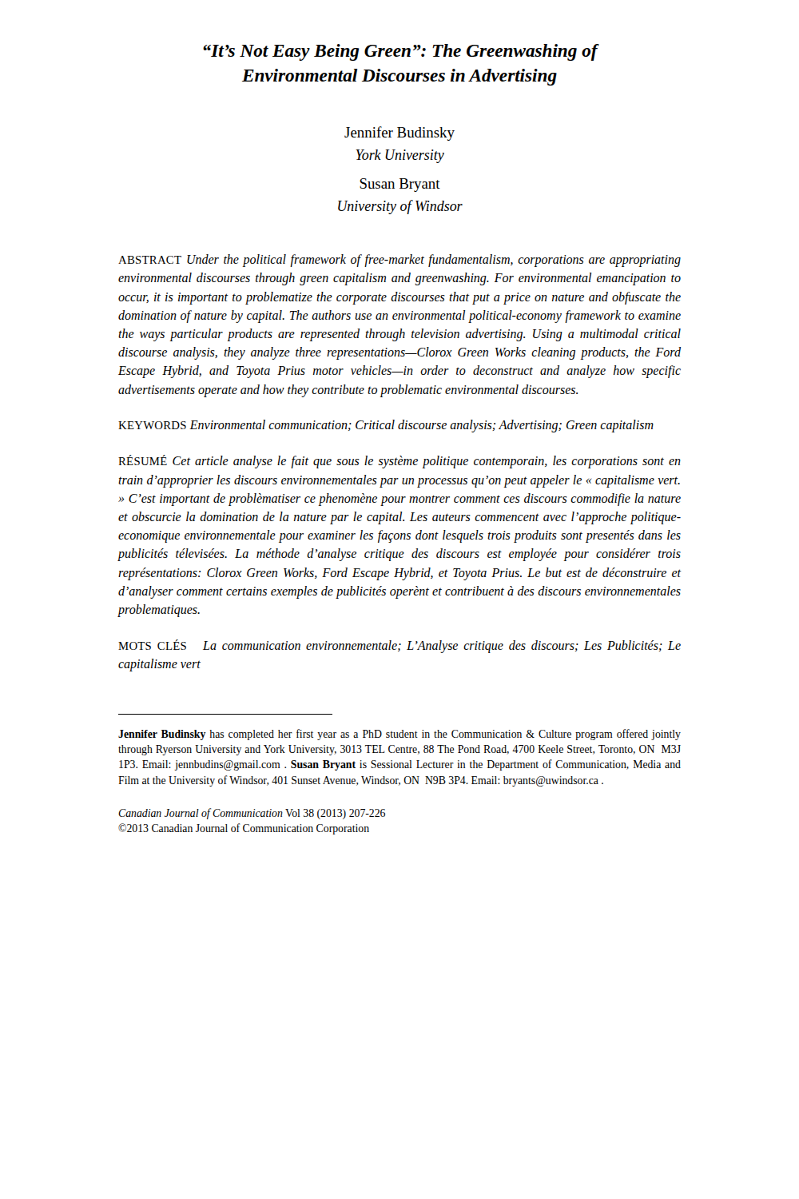“It’s Not Easy Being Green”: The Greenwashing of
Environmental Discourses in Advertising
Jennifer Budinsky
York University
Susan Bryant
University of Windsor
Abstract Under the political framework of free-market fundamentalism, corporations are appropriating environmental discourses through green capitalism and greenwashing. For environmental emancipation to occur, it is important to problematize the corporate discourses that put a price on nature and obfuscate the domination of nature by capital. The authors use an environmental political-economy framework to examine the ways particular products are represented through television advertising. Using a multimodal critical discourse analysis, they analyze three representations—Clorox Green Works cleaning products, the Ford Escape Hybrid, and Toyota Prius motor vehicles—in order to deconstruct and analyze how specific advertisements operate and how they contribute to problematic environmental discourses.
Keywords Environmental communication; Critical discourse analysis; Advertising; Green capitalism
Résumé Cet article analyse le fait que sous le système politique contemporain, les corporations sont en train d’approprier les discours environnementales par un processus qu’on peut appeler le « capitalisme vert. » C’est important de problèmatiser ce phenomène pour montrer comment ces discours commodifie la nature et obscurcie la domination de la nature par le capital. Les auteurs commencent avec l’approche politique-economique environnementale pour examiner les façons dont lesquels trois produits sont presentés dans les publicités télevisées. La méthode d’analyse critique des discours est employée pour considérer trois représentations: Clorox Green Works, Ford Escape Hybrid, et Toyota Prius. Le but est de déconstruire et d’analyser comment certains exemples de publicités operènt et contribuent à des discours environnementales problematiques.
Mots clés La communication environnementale; L’Analyse critique des discours; Les Publicités; Le capitalisme vert
Jennifer Budinsky has completed her first year as a PhD student in the Communication & Culture program offered jointly through Ryerson University and York University, 3013 TEL Centre, 88 The Pond Road, 4700 Keele Street, Toronto, ON M3J 1P3. Email: jennbudins@gmail.com . Susan Bryant is Sessional Lecturer in the Department of Communication, Media and Film at the University of Windsor, 401 Sunset Avenue, Windsor, ON N9B 3P4. Email: bryants@uwindsor.ca .
Canadian Journal of Communication Vol 38 (2013) 207-226
©2013 Canadian Journal of Communication Corporation